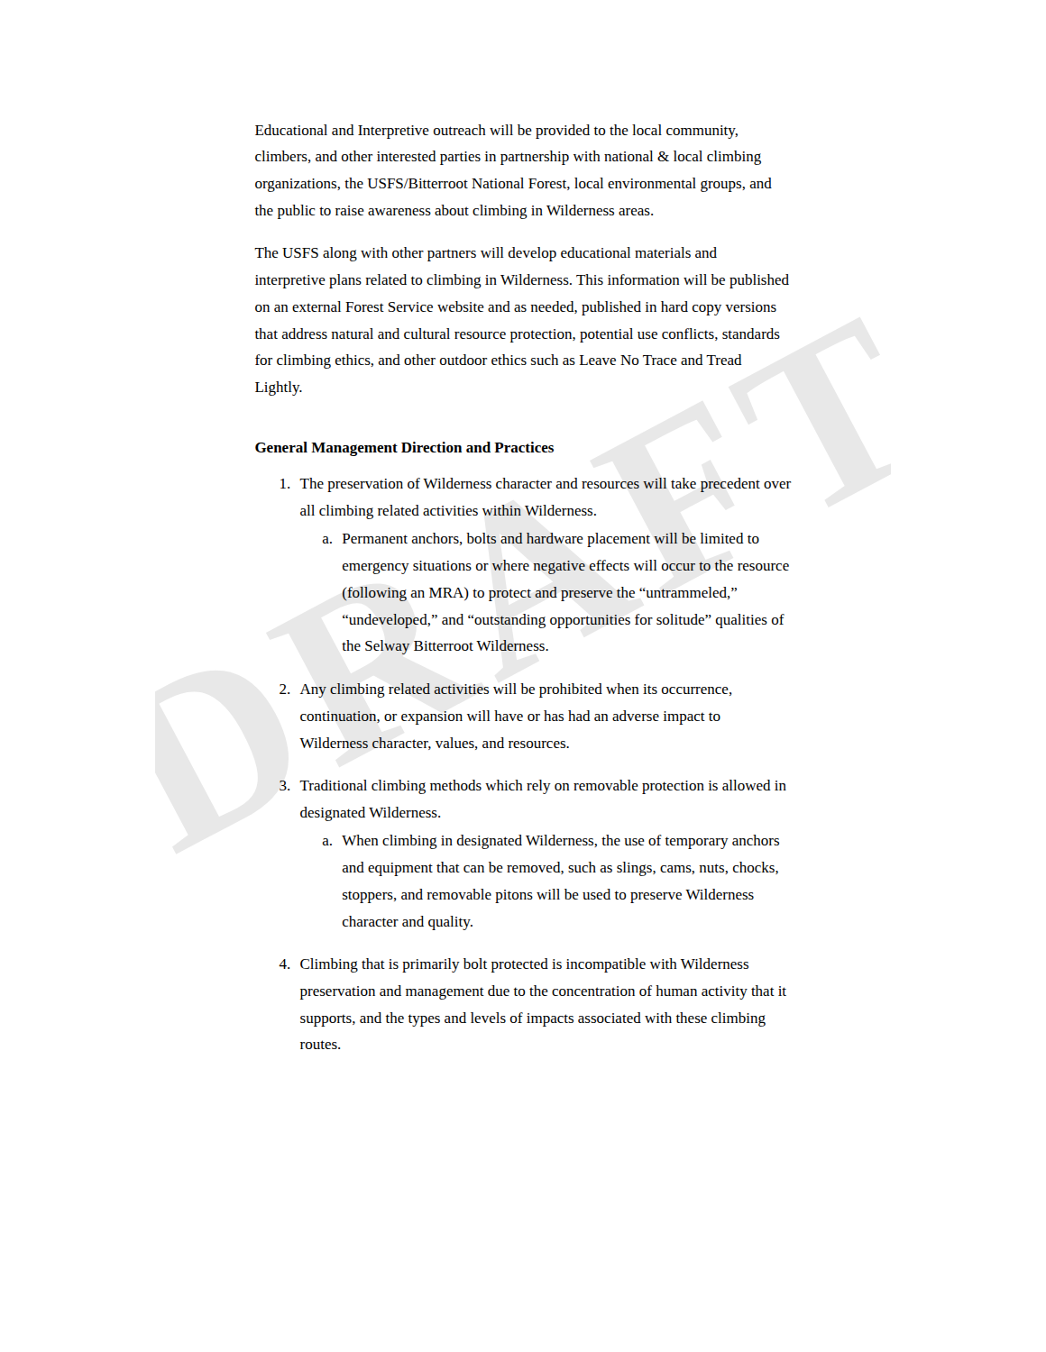DRAFT
Educational and Interpretive outreach will be provided to the local community, climbers, and other interested parties in partnership with national & local climbing organizations, the USFS/Bitterroot National Forest, local environmental groups, and the public to raise awareness about climbing in Wilderness areas.
The USFS along with other partners will develop educational materials and interpretive plans related to climbing in Wilderness. This information will be published on an external Forest Service website and as needed, published in hard copy versions that address natural and cultural resource protection, potential use conflicts, standards for climbing ethics, and other outdoor ethics such as Leave No Trace and Tread Lightly.
General Management Direction and Practices
The preservation of Wilderness character and resources will take precedent over all climbing related activities within Wilderness.
Permanent anchors, bolts and hardware placement will be limited to emergency situations or where negative effects will occur to the resource (following an MRA) to protect and preserve the “untrammeled,” “undeveloped,” and “outstanding opportunities for solitude” qualities of the Selway Bitterroot Wilderness.
Any climbing related activities will be prohibited when its occurrence, continuation, or expansion will have or has had an adverse impact to Wilderness character, values, and resources.
Traditional climbing methods which rely on removable protection is allowed in designated Wilderness.
When climbing in designated Wilderness, the use of temporary anchors and equipment that can be removed, such as slings, cams, nuts, chocks, stoppers, and removable pitons will be used to preserve Wilderness character and quality.
Climbing that is primarily bolt protected is incompatible with Wilderness preservation and management due to the concentration of human activity that it supports, and the types and levels of impacts associated with these climbing routes.